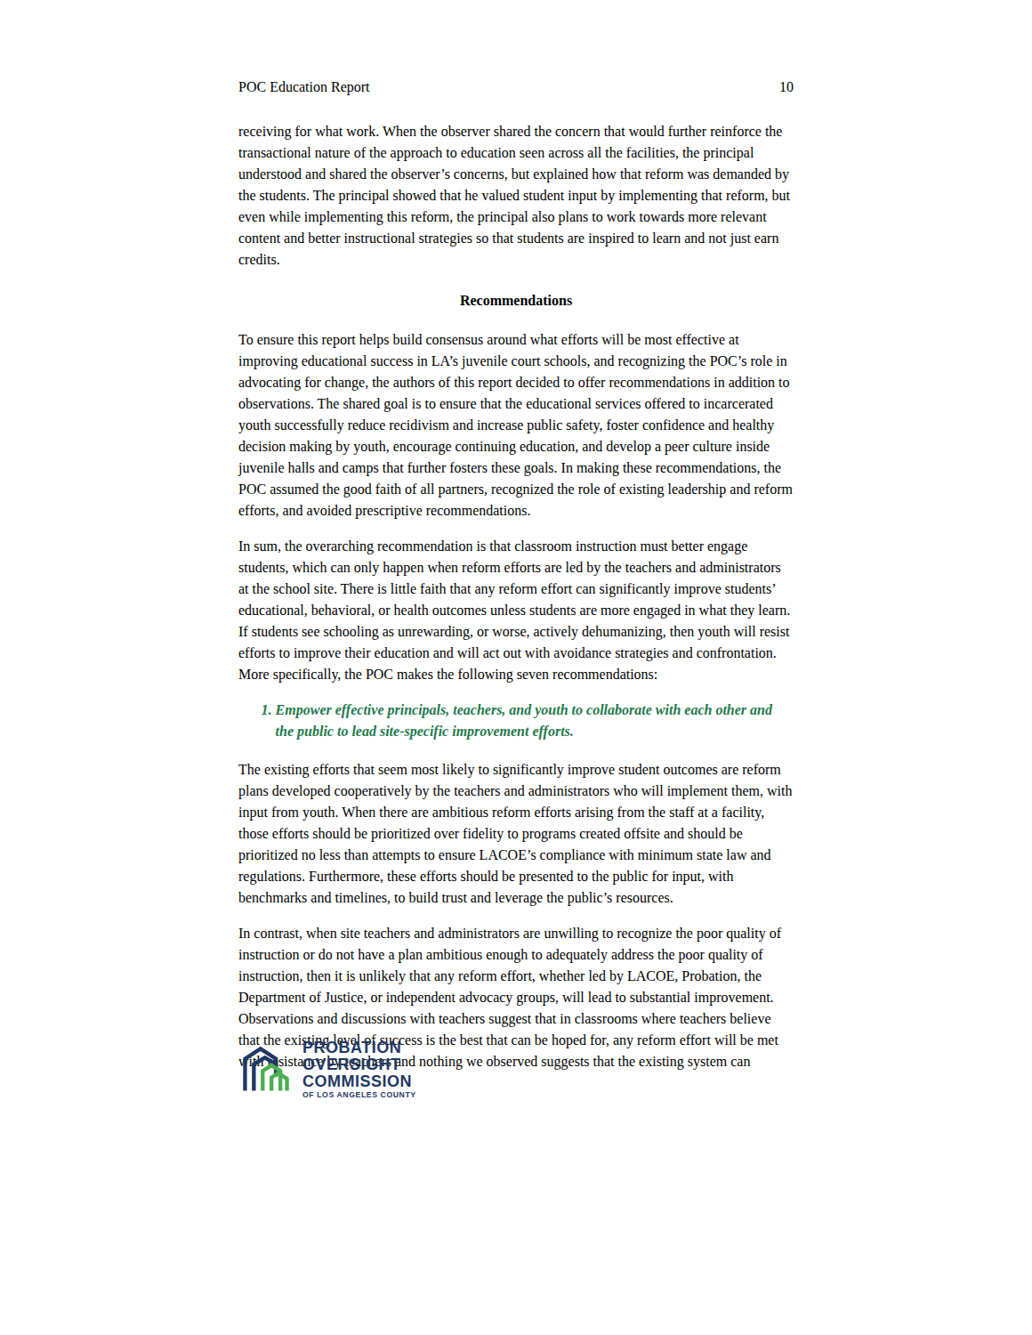POC Education Report
10
receiving for what work. When the observer shared the concern that would further reinforce the transactional nature of the approach to education seen across all the facilities, the principal understood and shared the observer’s concerns, but explained how that reform was demanded by the students. The principal showed that he valued student input by implementing that reform, but even while implementing this reform, the principal also plans to work towards more relevant content and better instructional strategies so that students are inspired to learn and not just earn credits.
Recommendations
To ensure this report helps build consensus around what efforts will be most effective at improving educational success in LA’s juvenile court schools, and recognizing the POC’s role in advocating for change, the authors of this report decided to offer recommendations in addition to observations. The shared goal is to ensure that the educational services offered to incarcerated youth successfully reduce recidivism and increase public safety, foster confidence and healthy decision making by youth, encourage continuing education, and develop a peer culture inside juvenile halls and camps that further fosters these goals. In making these recommendations, the POC assumed the good faith of all partners, recognized the role of existing leadership and reform efforts, and avoided prescriptive recommendations.
In sum, the overarching recommendation is that classroom instruction must better engage students, which can only happen when reform efforts are led by the teachers and administrators at the school site. There is little faith that any reform effort can significantly improve students’ educational, behavioral, or health outcomes unless students are more engaged in what they learn. If students see schooling as unrewarding, or worse, actively dehumanizing, then youth will resist efforts to improve their education and will act out with avoidance strategies and confrontation. More specifically, the POC makes the following seven recommendations:
Empower effective principals, teachers, and youth to collaborate with each other and the public to lead site-specific improvement efforts.
The existing efforts that seem most likely to significantly improve student outcomes are reform plans developed cooperatively by the teachers and administrators who will implement them, with input from youth. When there are ambitious reform efforts arising from the staff at a facility, those efforts should be prioritized over fidelity to programs created offsite and should be prioritized no less than attempts to ensure LACOE’s compliance with minimum state law and regulations. Furthermore, these efforts should be presented to the public for input, with benchmarks and timelines, to build trust and leverage the public’s resources.
In contrast, when site teachers and administrators are unwilling to recognize the poor quality of instruction or do not have a plan ambitious enough to adequately address the poor quality of instruction, then it is unlikely that any reform effort, whether led by LACOE, Probation, the Department of Justice, or independent advocacy groups, will lead to substantial improvement. Observations and discussions with teachers suggest that in classrooms where teachers believe that the existing level of success is the best that can be hoped for, any reform effort will be met with resistance by teachers and nothing we observed suggests that the existing system can
PROBATION OVERSIGHT COMMISSION OF LOS ANGELES COUNTY